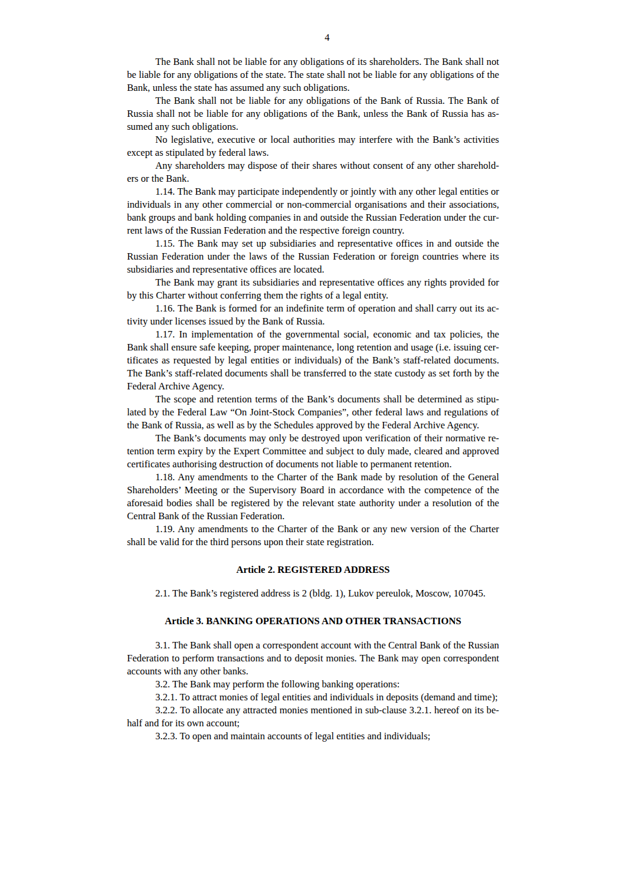4
The Bank shall not be liable for any obligations of its shareholders. The Bank shall not be liable for any obligations of the state. The state shall not be liable for any obligations of the Bank, unless the state has assumed any such obligations.
The Bank shall not be liable for any obligations of the Bank of Russia. The Bank of Russia shall not be liable for any obligations of the Bank, unless the Bank of Russia has assumed any such obligations.
No legislative, executive or local authorities may interfere with the Bank’s activities except as stipulated by federal laws.
Any shareholders may dispose of their shares without consent of any other shareholders or the Bank.
1.14. The Bank may participate independently or jointly with any other legal entities or individuals in any other commercial or non-commercial organisations and their associations, bank groups and bank holding companies in and outside the Russian Federation under the current laws of the Russian Federation and the respective foreign country.
1.15. The Bank may set up subsidiaries and representative offices in and outside the Russian Federation under the laws of the Russian Federation or foreign countries where its subsidiaries and representative offices are located.
The Bank may grant its subsidiaries and representative offices any rights provided for by this Charter without conferring them the rights of a legal entity.
1.16. The Bank is formed for an indefinite term of operation and shall carry out its activity under licenses issued by the Bank of Russia.
1.17. In implementation of the governmental social, economic and tax policies, the Bank shall ensure safe keeping, proper maintenance, long retention and usage (i.e. issuing certificates as requested by legal entities or individuals) of the Bank’s staff-related documents. The Bank’s staff-related documents shall be transferred to the state custody as set forth by the Federal Archive Agency.
The scope and retention terms of the Bank’s documents shall be determined as stipulated by the Federal Law “On Joint-Stock Companies”, other federal laws and regulations of the Bank of Russia, as well as by the Schedules approved by the Federal Archive Agency.
The Bank’s documents may only be destroyed upon verification of their normative retention term expiry by the Expert Committee and subject to duly made, cleared and approved certificates authorising destruction of documents not liable to permanent retention.
1.18. Any amendments to the Charter of the Bank made by resolution of the General Shareholders’ Meeting or the Supervisory Board in accordance with the competence of the aforesaid bodies shall be registered by the relevant state authority under a resolution of the Central Bank of the Russian Federation.
1.19. Any amendments to the Charter of the Bank or any new version of the Charter shall be valid for the third persons upon their state registration.
Article 2. REGISTERED ADDRESS
2.1. The Bank’s registered address is 2 (bldg. 1), Lukov pereulok, Moscow, 107045.
Article 3. BANKING OPERATIONS AND OTHER TRANSACTIONS
3.1. The Bank shall open a correspondent account with the Central Bank of the Russian Federation to perform transactions and to deposit monies. The Bank may open correspondent accounts with any other banks.
3.2. The Bank may perform the following banking operations:
3.2.1. To attract monies of legal entities and individuals in deposits (demand and time);
3.2.2. To allocate any attracted monies mentioned in sub-clause 3.2.1. hereof on its behalf and for its own account;
3.2.3. To open and maintain accounts of legal entities and individuals;